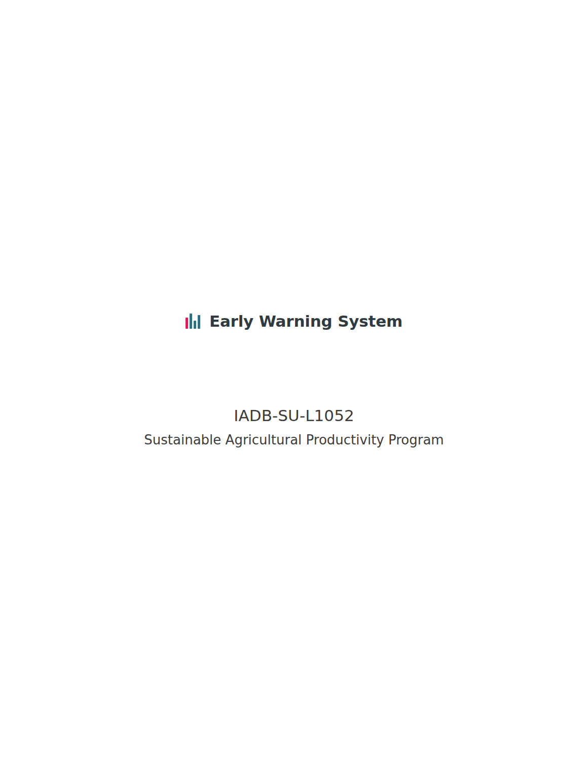Early Warning System
IADB-SU-L1052
Sustainable Agricultural Productivity Program